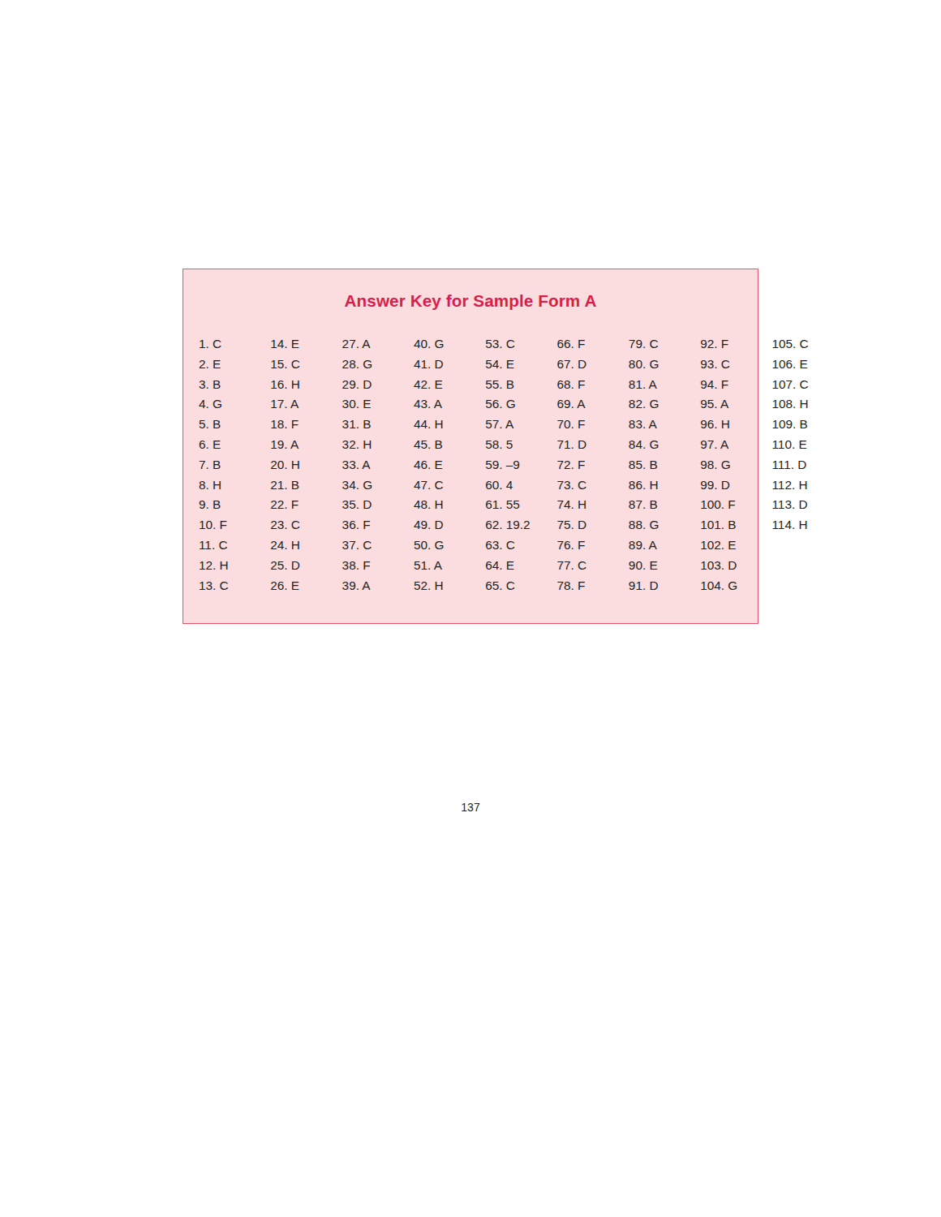Answer Key for Sample Form A
| 1. C | 14. E | 27. A | 40. G | 53. C | 66. F | 79. C | 92. F | 105. C |
| 2. E | 15. C | 28. G | 41. D | 54. E | 67. D | 80. G | 93. C | 106. E |
| 3. B | 16. H | 29. D | 42. E | 55. B | 68. F | 81. A | 94. F | 107. C |
| 4. G | 17. A | 30. E | 43. A | 56. G | 69. A | 82. G | 95. A | 108. H |
| 5. B | 18. F | 31. B | 44. H | 57. A | 70. F | 83. A | 96. H | 109. B |
| 6. E | 19. A | 32. H | 45. B | 58. 5 | 71. D | 84. G | 97. A | 110. E |
| 7. B | 20. H | 33. A | 46. E | 59. –9 | 72. F | 85. B | 98. G | 111. D |
| 8. H | 21. B | 34. G | 47. C | 60. 4 | 73. C | 86. H | 99. D | 112. H |
| 9. B | 22. F | 35. D | 48. H | 61. 55 | 74. H | 87. B | 100. F | 113. D |
| 10. F | 23. C | 36. F | 49. D | 62. 19.2 | 75. D | 88. G | 101. B | 114. H |
| 11. C | 24. H | 37. C | 50. G | 63. C | 76. F | 89. A | 102. E | |
| 12. H | 25. D | 38. F | 51. A | 64. E | 77. C | 90. E | 103. D | |
| 13. C | 26. E | 39. A | 52. H | 65. C | 78. F | 91. D | 104. G | |
137